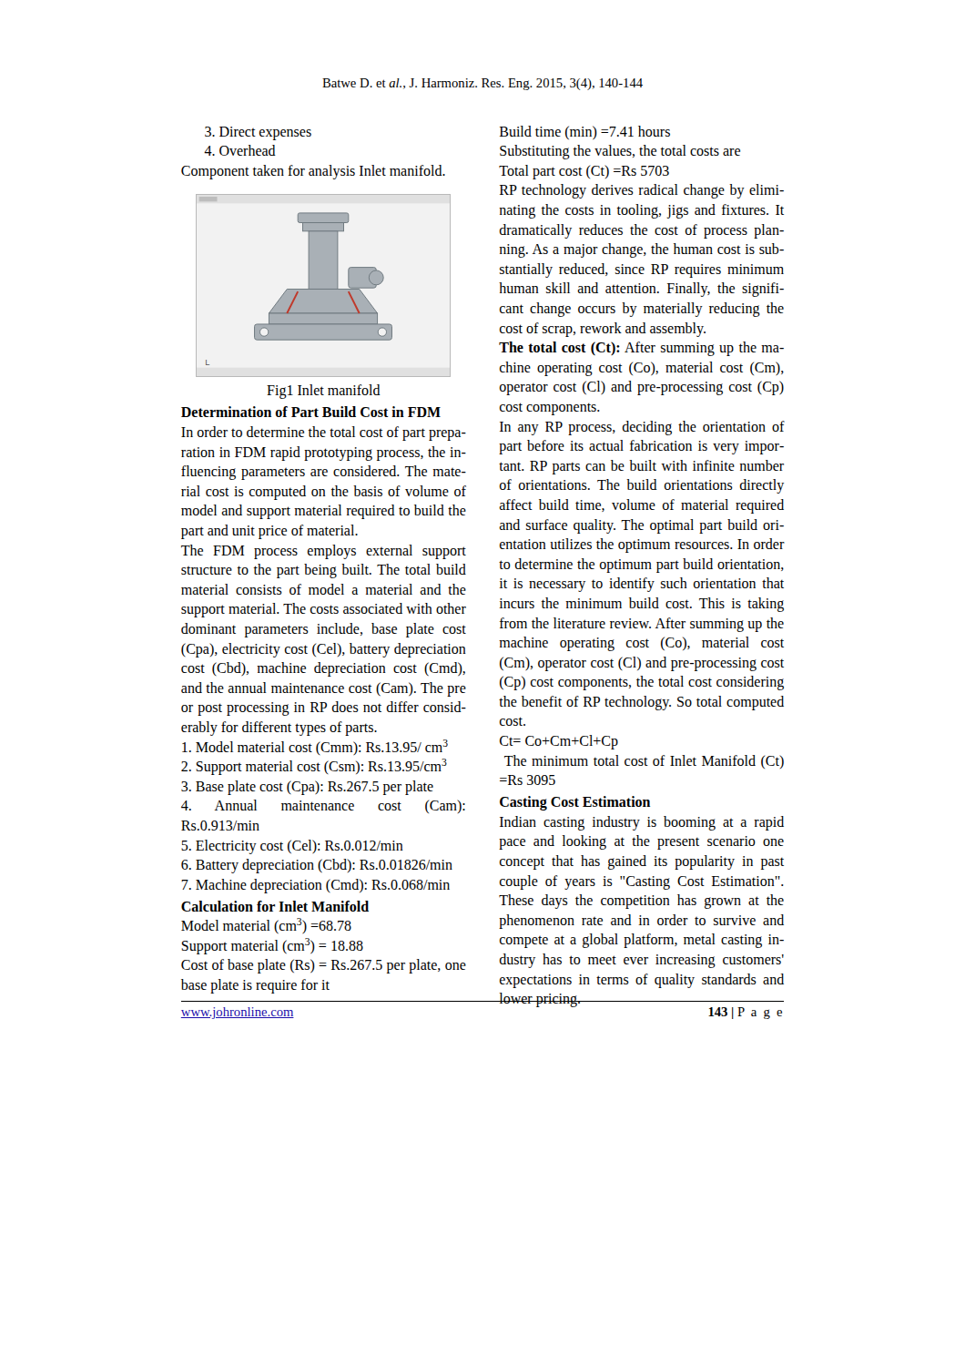Batwe D. et al., J. Harmoniz. Res. Eng. 2015, 3(4), 140-144
3. Direct expenses
4. Overhead
Component taken for analysis Inlet manifold.
Fig1 Inlet manifold
Determination of Part Build Cost in FDM
In order to determine the total cost of part preparation in FDM rapid prototyping process, the influencing parameters are considered. The material cost is computed on the basis of volume of model and support material required to build the part and unit price of material.
The FDM process employs external support structure to the part being built. The total build material consists of model a material and the support material. The costs associated with other dominant parameters include, base plate cost (Cpa), electricity cost (Cel), battery depreciation cost (Cbd), machine depreciation cost (Cmd), and the annual maintenance cost (Cam). The pre or post processing in RP does not differ considerably for different types of parts.
1. Model material cost (Cmm): Rs.13.95/ cm3
2. Support material cost (Csm): Rs.13.95/cm3
3. Base plate cost (Cpa): Rs.267.5 per plate
4. Annual maintenance cost (Cam): Rs.0.913/min
5. Electricity cost (Cel): Rs.0.012/min
6. Battery depreciation (Cbd): Rs.0.01826/min
7. Machine depreciation (Cmd): Rs.0.068/min
Calculation for Inlet Manifold
Model material (cm3) =68.78
Support material (cm3) = 18.88
Cost of base plate (Rs) = Rs.267.5 per plate, one base plate is require for it
Build time (min) =7.41 hours
Substituting the values, the total costs are
Total part cost (Ct) =Rs 5703
RP technology derives radical change by eliminating the costs in tooling, jigs and fixtures. It dramatically reduces the cost of process planning. As a major change, the human cost is substantially reduced, since RP requires minimum human skill and attention. Finally, the significant change occurs by materially reducing the cost of scrap, rework and assembly.
The total cost (Ct): After summing up the machine operating cost (Co), material cost (Cm), operator cost (Cl) and pre-processing cost (Cp) cost components.
In any RP process, deciding the orientation of part before its actual fabrication is very important. RP parts can be built with infinite number of orientations. The build orientations directly affect build time, volume of material required and surface quality. The optimal part build orientation utilizes the optimum resources. In order to determine the optimum part build orientation, it is necessary to identify such orientation that incurs the minimum build cost. This is taking from the literature review. After summing up the machine operating cost (Co), material cost (Cm), operator cost (Cl) and pre-processing cost (Cp) cost components, the total cost considering the benefit of RP technology. So total computed cost.
Ct= Co+Cm+Cl+Cp
The minimum total cost of Inlet Manifold (Ct) =Rs 3095
Casting Cost Estimation
Indian casting industry is booming at a rapid pace and looking at the present scenario one concept that has gained its popularity in past couple of years is "Casting Cost Estimation". These days the competition has grown at the phenomenon rate and in order to survive and compete at a global platform, metal casting industry has to meet ever increasing customers' expectations in terms of quality standards and lower pricing.
www.johronline.com
143 | P a g e